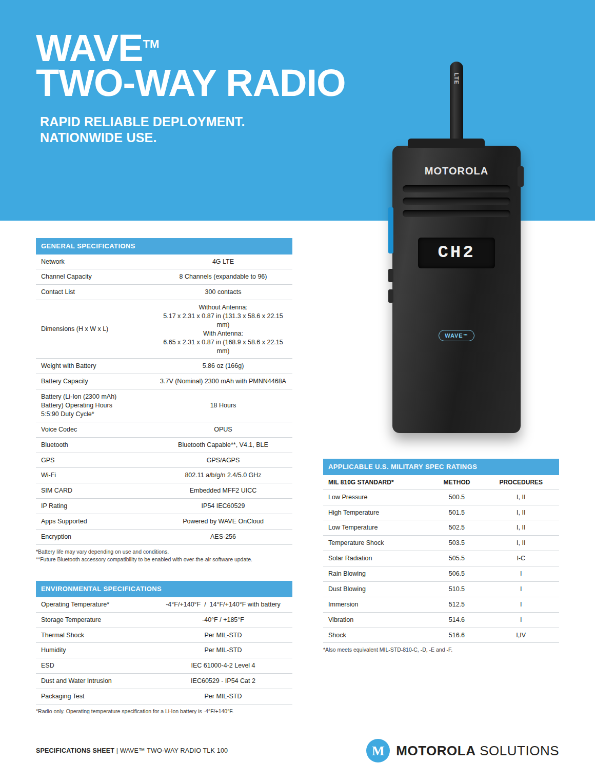WAVETM TWO-WAY RADIO
RAPID RELIABLE DEPLOYMENT.
NATIONWIDE USE.
LTE
MOTOROLA
CH2
WAVE™
GENERAL SPECIFICATIONS
| Network | 4G LTE |
| Channel Capacity | 8 Channels (expandable to 96) |
| Contact List | 300 contacts |
| Dimensions (H x W x L) | Without Antenna: 5.17 x 2.31 x 0.87 in (131.3 x 58.6 x 22.15 mm) With Antenna: 6.65 x 2.31 x 0.87 in (168.9 x 58.6 x 22.15 mm) |
| Weight with Battery | 5.86 oz (166g) |
| Battery Capacity | 3.7V (Nominal) 2300 mAh with PMNN4468A |
| Battery (Li-Ion (2300 mAh) Battery) Operating Hours 5:5:90 Duty Cycle* | 18 Hours |
| Voice Codec | OPUS |
| Bluetooth | Bluetooth Capable**, V4.1, BLE |
| GPS | GPS/AGPS |
| Wi-Fi | 802.11 a/b/g/n 2.4/5.0 GHz |
| SIM CARD | Embedded MFF2 UICC |
| IP Rating | IP54 IEC60529 |
| Apps Supported | Powered by WAVE OnCloud |
| Encryption | AES-256 |
*Battery life may vary depending on use and conditions.
**Future Bluetooth accessory compatibility to be enabled with over-the-air software update.
ENVIRONMENTAL SPECIFICATIONS
| Operating Temperature* | -4°F/+140°F / 14°F/+140°F with battery |
| Storage Temperature | -40°F / +185°F |
| Thermal Shock | Per MIL-STD |
| Humidity | Per MIL-STD |
| ESD | IEC 61000-4-2 Level 4 |
| Dust and Water Intrusion | IEC60529 - IP54 Cat 2 |
| Packaging Test | Per MIL-STD |
*Radio only. Operating temperature specification for a Li-Ion battery is -4°F/+140°F.
APPLICABLE U.S. MILITARY SPEC RATINGS
| MIL 810G STANDARD* | METHOD | PROCEDURES |
| --- | --- | --- |
| Low Pressure | 500.5 | I, II |
| High Temperature | 501.5 | I, II |
| Low Temperature | 502.5 | I, II |
| Temperature Shock | 503.5 | I, II |
| Solar Radiation | 505.5 | I-C |
| Rain Blowing | 506.5 | I |
| Dust Blowing | 510.5 | I |
| Immersion | 512.5 | I |
| Vibration | 514.6 | I |
| Shock | 516.6 | I,IV |
*Also meets equivalent MIL-STD-810-C, -D, -E and -F.
SPECIFICATIONS SHEET | WAVE™ TWO-WAY RADIO TLK 100
M
MOTOROLA SOLUTIONS